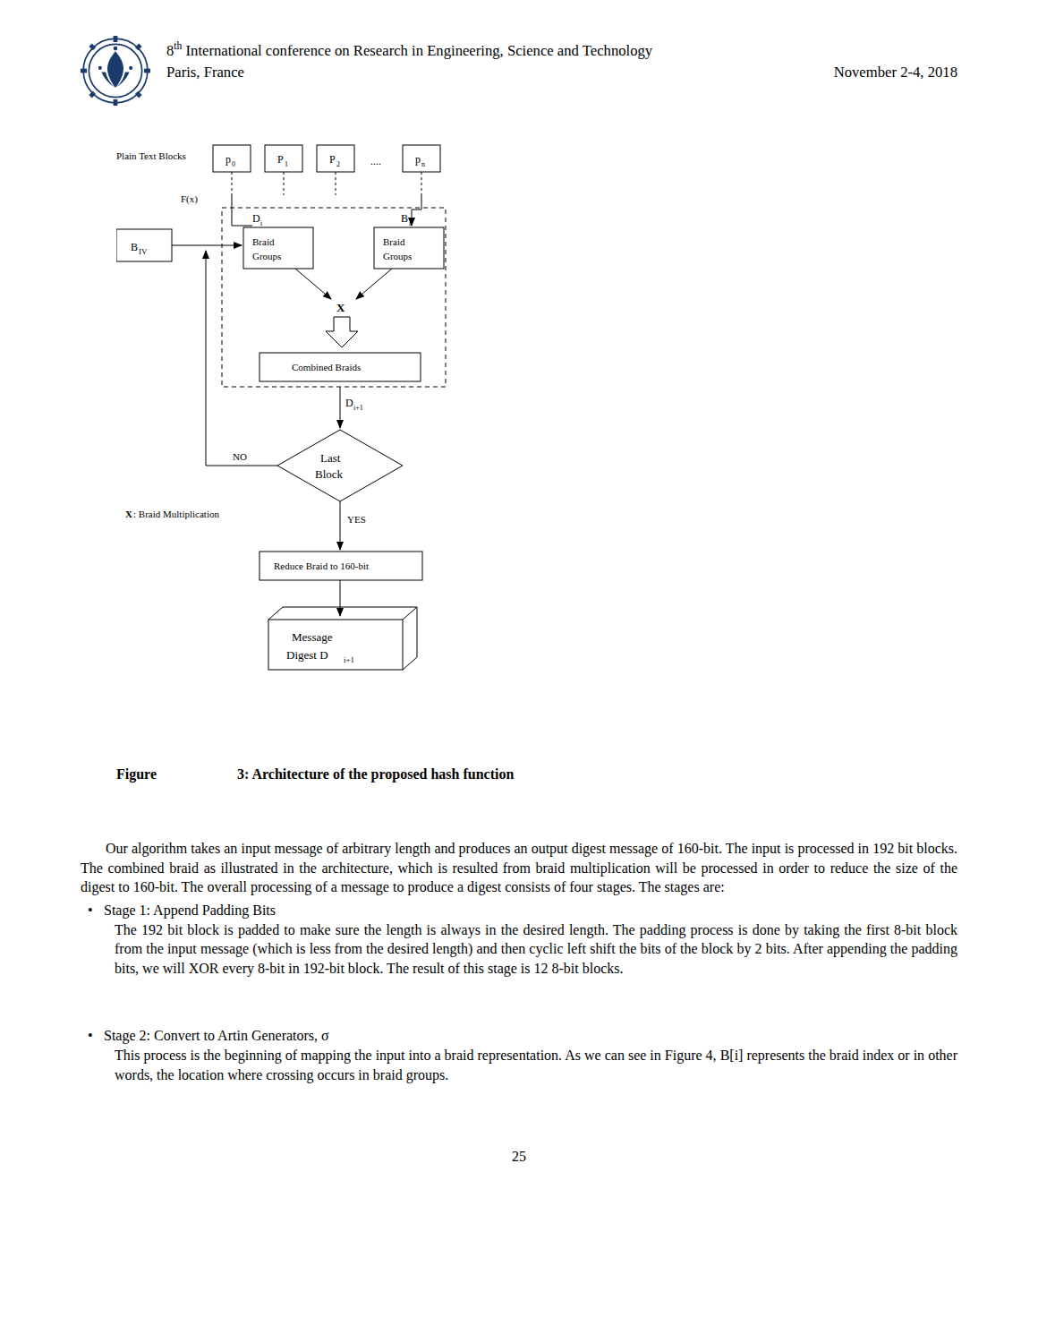8th International conference on Research in Engineering, Science and Technology
Paris, France November 2-4, 2018
Plain Text Blocks p0 P1 P2 .... pn F(x) Di Bi BIV Braid Groups Braid Groups X Combined Braids Di+1 Last Block NO X : Braid Multiplication YES Reduce Braid to 160-bit Message Digest Di+1
Figure 3: Architecture of the proposed hash function
Our algorithm takes an input message of arbitrary length and produces an output digest message of 160-bit. The input is processed in 192 bit blocks. The combined braid as illustrated in the architecture, which is resulted from braid multiplication will be processed in order to reduce the size of the digest to 160-bit. The overall processing of a message to produce a digest consists of four stages. The stages are:
Stage 1: Append Padding Bits The 192 bit block is padded to make sure the length is always in the desired length. The padding process is done by taking the first 8-bit block from the input message (which is less from the desired length) and then cyclic left shift the bits of the block by 2 bits. After appending the padding bits, we will XOR every 8-bit in 192-bit block. The result of this stage is 12 8-bit blocks.
Stage 2: Convert to Artin Generators, σ This process is the beginning of mapping the input into a braid representation. As we can see in Figure 4, B[i] represents the braid index or in other words, the location where crossing occurs in braid groups.
25